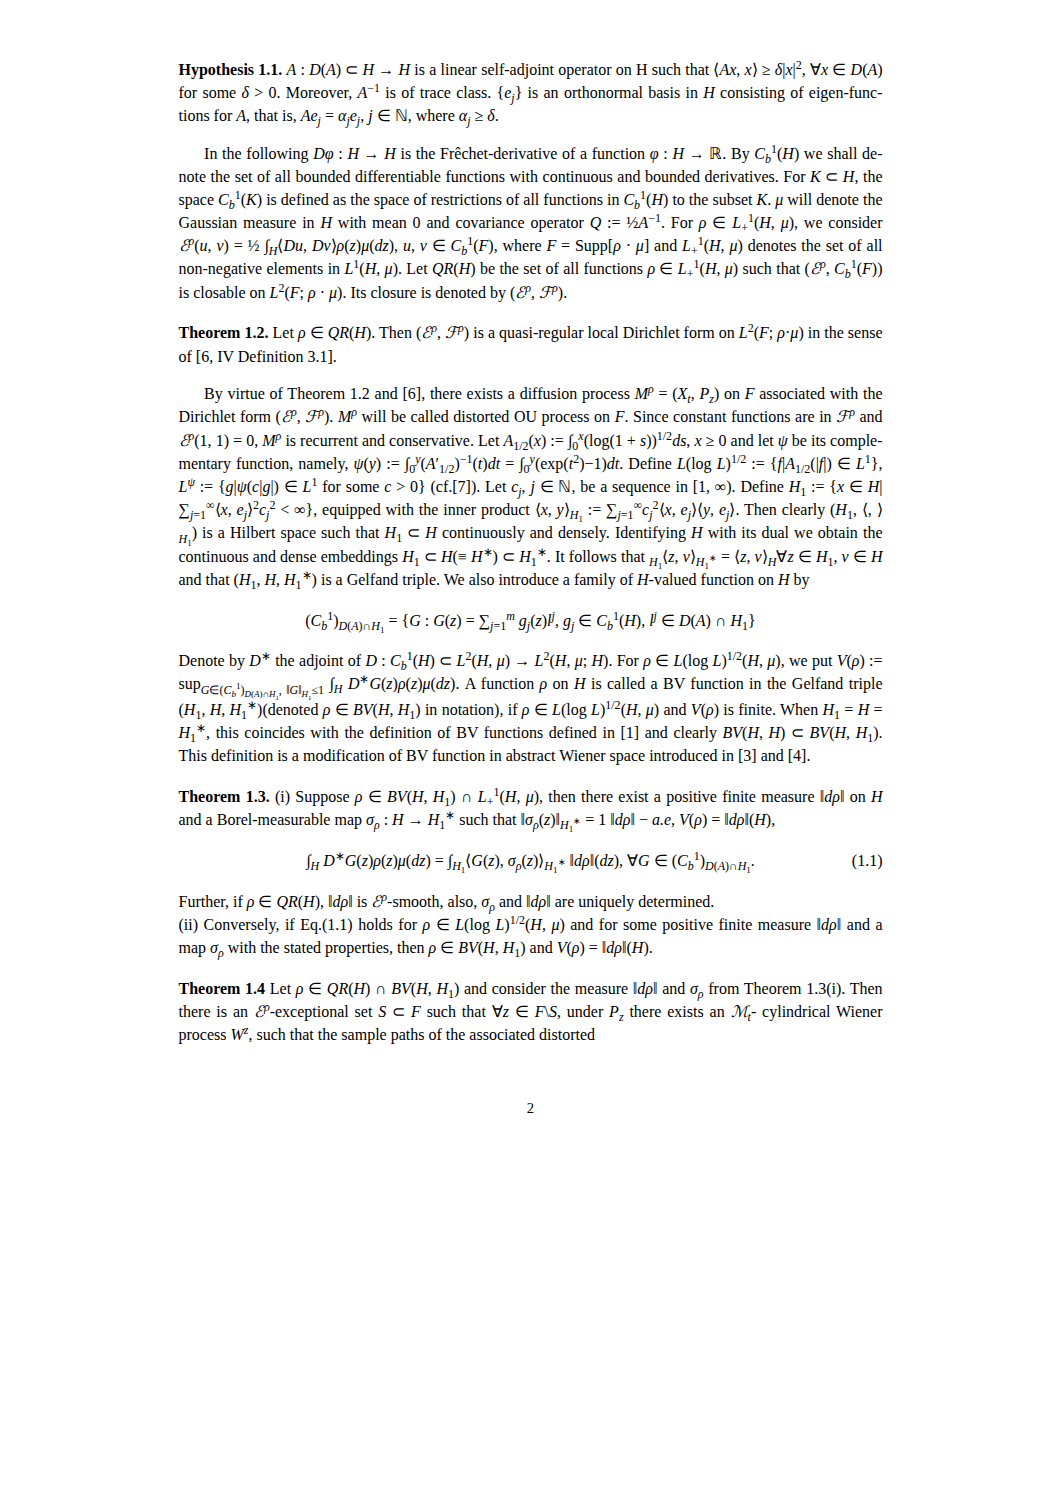Hypothesis 1.1. A : D(A) ⊂ H → H is a linear self-adjoint operator on H such that ⟨Ax, x⟩ ≥ δ|x|2, ∀x ∈ D(A) for some δ > 0. Moreover, A−1 is of trace class. {ej} is an orthonormal basis in H consisting of eigen-functions for A, that is, Aej = αjej, j ∈ ℕ, where αj ≥ δ.
In the following Dφ : H → H is the Frêchet-derivative of a function φ : H → ℝ. By Cb1(H) we shall denote the set of all bounded differentiable functions with continuous and bounded derivatives. For K ⊂ H, the space Cb1(K) is defined as the space of restrictions of all functions in Cb1(H) to the subset K. μ will denote the Gaussian measure in H with mean 0 and covariance operator Q := ½A−1. For ρ ∈ L+1(H, μ), we consider ℰρ(u, v) = ½ ∫H⟨Du, Dv⟩ρ(z)μ(dz), u, v ∈ Cb1(F), where F = Supp[ρ · μ] and L+1(H, μ) denotes the set of all non-negative elements in L1(H, μ). Let QR(H) be the set of all functions ρ ∈ L+1(H, μ) such that (ℰρ, Cb1(F)) is closable on L2(F; ρ · μ). Its closure is denoted by (ℰρ, ℱρ).
Theorem 1.2. Let ρ ∈ QR(H). Then (ℰρ, ℱρ) is a quasi-regular local Dirichlet form on L2(F; ρ·μ) in the sense of [6, IV Definition 3.1].
By virtue of Theorem 1.2 and [6], there exists a diffusion process Mρ = (Xt, Pz) on F associated with the Dirichlet form (ℰρ, ℱρ). Mρ will be called distorted OU process on F. Since constant functions are in ℱρ and ℰρ(1, 1) = 0, Mρ is recurrent and conservative. Let A1/2(x) := ∫0x(log(1 + s))1/2ds, x ≥ 0 and let ψ be its complementary function, namely, ψ(y) := ∫0y(A′1/2)−1(t)dt = ∫0y(exp(t2)−1)dt. Define L(log L)1/2 := {f|A1/2(|f|) ∈ L1}, Lψ := {g|ψ(c|g|) ∈ L1 for some c > 0} (cf.[7]). Let cj, j ∈ ℕ, be a sequence in [1, ∞). Define H1 := {x ∈ H|∑j=1∞⟨x, ej⟩2cj2 < ∞}, equipped with the inner product ⟨x, y⟩H1 := ∑j=1∞cj2⟨x, ej⟩⟨y, ej⟩. Then clearly (H1, ⟨, ⟩H1) is a Hilbert space such that H1 ⊂ H continuously and densely. Identifying H with its dual we obtain the continuous and dense embeddings H1 ⊂ H(≡ H∗) ⊂ H1∗. It follows that H1⟨z, v⟩H1∗ = ⟨z, v⟩H∀z ∈ H1, v ∈ H and that (H1, H, H1∗) is a Gelfand triple. We also introduce a family of H-valued function on H by
(Cb1)D(A)∩H1 = {G : G(z) = ∑j=1m gj(z)lj, gj ∈ Cb1(H), lj ∈ D(A) ∩ H1}
Denote by D∗ the adjoint of D : Cb1(H) ⊂ L2(H, μ) → L2(H, μ; H). For ρ ∈ L(log L)1/2(H, μ), we put V(ρ) := supG∈(Cb1)D(A)∩H1, ‖G‖H1≤1 ∫H D∗G(z)ρ(z)μ(dz). A function ρ on H is called a BV function in the Gelfand triple (H1, H, H1∗)(denoted ρ ∈ BV(H, H1) in notation), if ρ ∈ L(log L)1/2(H, μ) and V(ρ) is finite. When H1 = H = H1∗, this coincides with the definition of BV functions defined in [1] and clearly BV(H, H) ⊂ BV(H, H1). This definition is a modification of BV function in abstract Wiener space introduced in [3] and [4].
Theorem 1.3. (i) Suppose ρ ∈ BV(H, H1) ∩ L+1(H, μ), then there exist a positive finite measure ‖dρ‖ on H and a Borel-measurable map σρ : H → H1∗ such that ‖σρ(z)‖H1∗ = 1 ‖dρ‖ − a.e, V(ρ) = ‖dρ‖(H),
∫H D∗G(z)ρ(z)μ(dz) = ∫H1⟨G(z), σρ(z)⟩H1∗ ‖dρ‖(dz), ∀G ∈ (Cb1)D(A)∩H1. (1.1)
Further, if ρ ∈ QR(H), ‖dρ‖ is ℰρ-smooth, also, σρ and ‖dρ‖ are uniquely determined.
(ii) Conversely, if Eq.(1.1) holds for ρ ∈ L(log L)1/2(H, μ) and for some positive finite measure ‖dρ‖ and a map σρ with the stated properties, then ρ ∈ BV(H, H1) and V(ρ) = ‖dρ‖(H).
Theorem 1.4 Let ρ ∈ QR(H) ∩ BV(H, H1) and consider the measure ‖dρ‖ and σρ from Theorem 1.3(i). Then there is an ℰρ-exceptional set S ⊂ F such that ∀z ∈ F\S, under Pz there exists an ℳt- cylindrical Wiener process Wz, such that the sample paths of the associated distorted
2